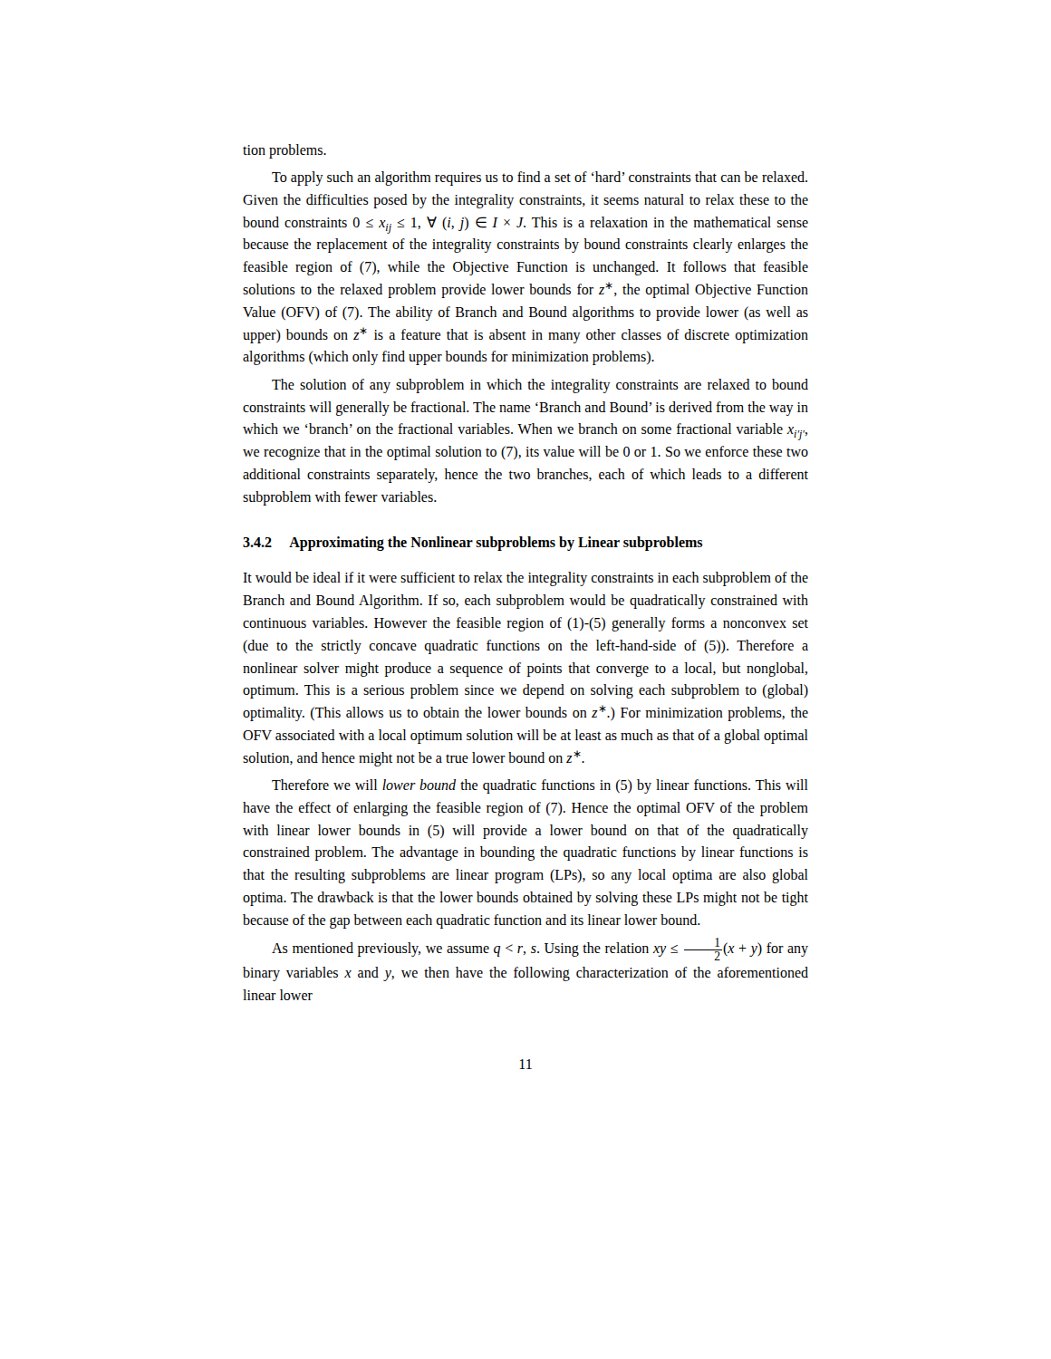tion problems.
To apply such an algorithm requires us to find a set of ‘hard’ constraints that can be relaxed. Given the difficulties posed by the integrality constraints, it seems natural to relax these to the bound constraints 0 ≤ xij ≤ 1, ∀ (i, j) ∈ I × J. This is a relaxation in the mathematical sense because the replacement of the integrality constraints by bound constraints clearly enlarges the feasible region of (7), while the Objective Function is unchanged. It follows that feasible solutions to the relaxed problem provide lower bounds for z∗, the optimal Objective Function Value (OFV) of (7). The ability of Branch and Bound algorithms to provide lower (as well as upper) bounds on z∗ is a feature that is absent in many other classes of discrete optimization algorithms (which only find upper bounds for minimization problems).
The solution of any subproblem in which the integrality constraints are relaxed to bound constraints will generally be fractional. The name ‘Branch and Bound’ is derived from the way in which we ‘branch’ on the fractional variables. When we branch on some fractional variable xi′j′, we recognize that in the optimal solution to (7), its value will be 0 or 1. So we enforce these two additional constraints separately, hence the two branches, each of which leads to a different subproblem with fewer variables.
3.4.2 Approximating the Nonlinear subproblems by Linear subproblems
It would be ideal if it were sufficient to relax the integrality constraints in each subproblem of the Branch and Bound Algorithm. If so, each subproblem would be quadratically constrained with continuous variables. However the feasible region of (1)-(5) generally forms a nonconvex set (due to the strictly concave quadratic functions on the left-hand-side of (5)). Therefore a nonlinear solver might produce a sequence of points that converge to a local, but nonglobal, optimum. This is a serious problem since we depend on solving each subproblem to (global) optimality. (This allows us to obtain the lower bounds on z∗.) For minimization problems, the OFV associated with a local optimum solution will be at least as much as that of a global optimal solution, and hence might not be a true lower bound on z∗.
Therefore we will lower bound the quadratic functions in (5) by linear functions. This will have the effect of enlarging the feasible region of (7). Hence the optimal OFV of the problem with linear lower bounds in (5) will provide a lower bound on that of the quadratically constrained problem. The advantage in bounding the quadratic functions by linear functions is that the resulting subproblems are linear program (LPs), so any local optima are also global optima. The drawback is that the lower bounds obtained by solving these LPs might not be tight because of the gap between each quadratic function and its linear lower bound.
As mentioned previously, we assume q < r, s. Using the relation xy ≤ 12(x + y) for any binary variables x and y, we then have the following characterization of the aforementioned linear lower
11